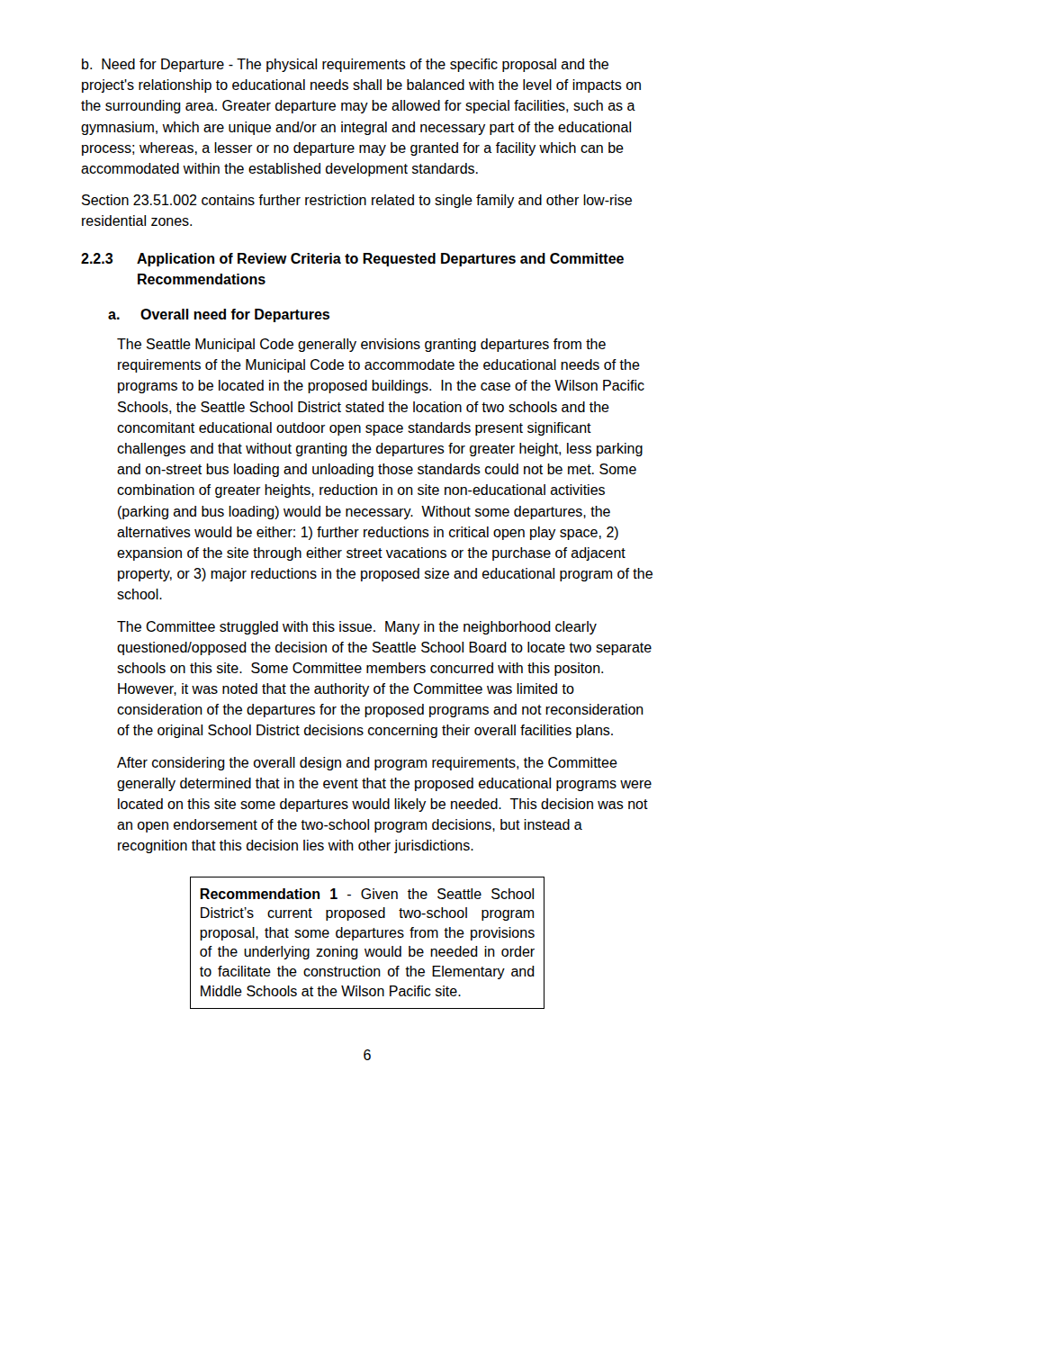b. Need for Departure - The physical requirements of the specific proposal and the project's relationship to educational needs shall be balanced with the level of impacts on the surrounding area. Greater departure may be allowed for special facilities, such as a gymnasium, which are unique and/or an integral and necessary part of the educational process; whereas, a lesser or no departure may be granted for a facility which can be accommodated within the established development standards.
Section 23.51.002 contains further restriction related to single family and other low-rise residential zones.
2.2.3 Application of Review Criteria to Requested Departures and Committee Recommendations
a. Overall need for Departures
The Seattle Municipal Code generally envisions granting departures from the requirements of the Municipal Code to accommodate the educational needs of the programs to be located in the proposed buildings. In the case of the Wilson Pacific Schools, the Seattle School District stated the location of two schools and the concomitant educational outdoor open space standards present significant challenges and that without granting the departures for greater height, less parking and on-street bus loading and unloading those standards could not be met. Some combination of greater heights, reduction in on site non-educational activities (parking and bus loading) would be necessary. Without some departures, the alternatives would be either: 1) further reductions in critical open play space, 2) expansion of the site through either street vacations or the purchase of adjacent property, or 3) major reductions in the proposed size and educational program of the school.
The Committee struggled with this issue. Many in the neighborhood clearly questioned/opposed the decision of the Seattle School Board to locate two separate schools on this site. Some Committee members concurred with this positon. However, it was noted that the authority of the Committee was limited to consideration of the departures for the proposed programs and not reconsideration of the original School District decisions concerning their overall facilities plans.
After considering the overall design and program requirements, the Committee generally determined that in the event that the proposed educational programs were located on this site some departures would likely be needed. This decision was not an open endorsement of the two-school program decisions, but instead a recognition that this decision lies with other jurisdictions.
Recommendation 1 - Given the Seattle School District’s current proposed two-school program proposal, that some departures from the provisions of the underlying zoning would be needed in order to facilitate the construction of the Elementary and Middle Schools at the Wilson Pacific site.
6